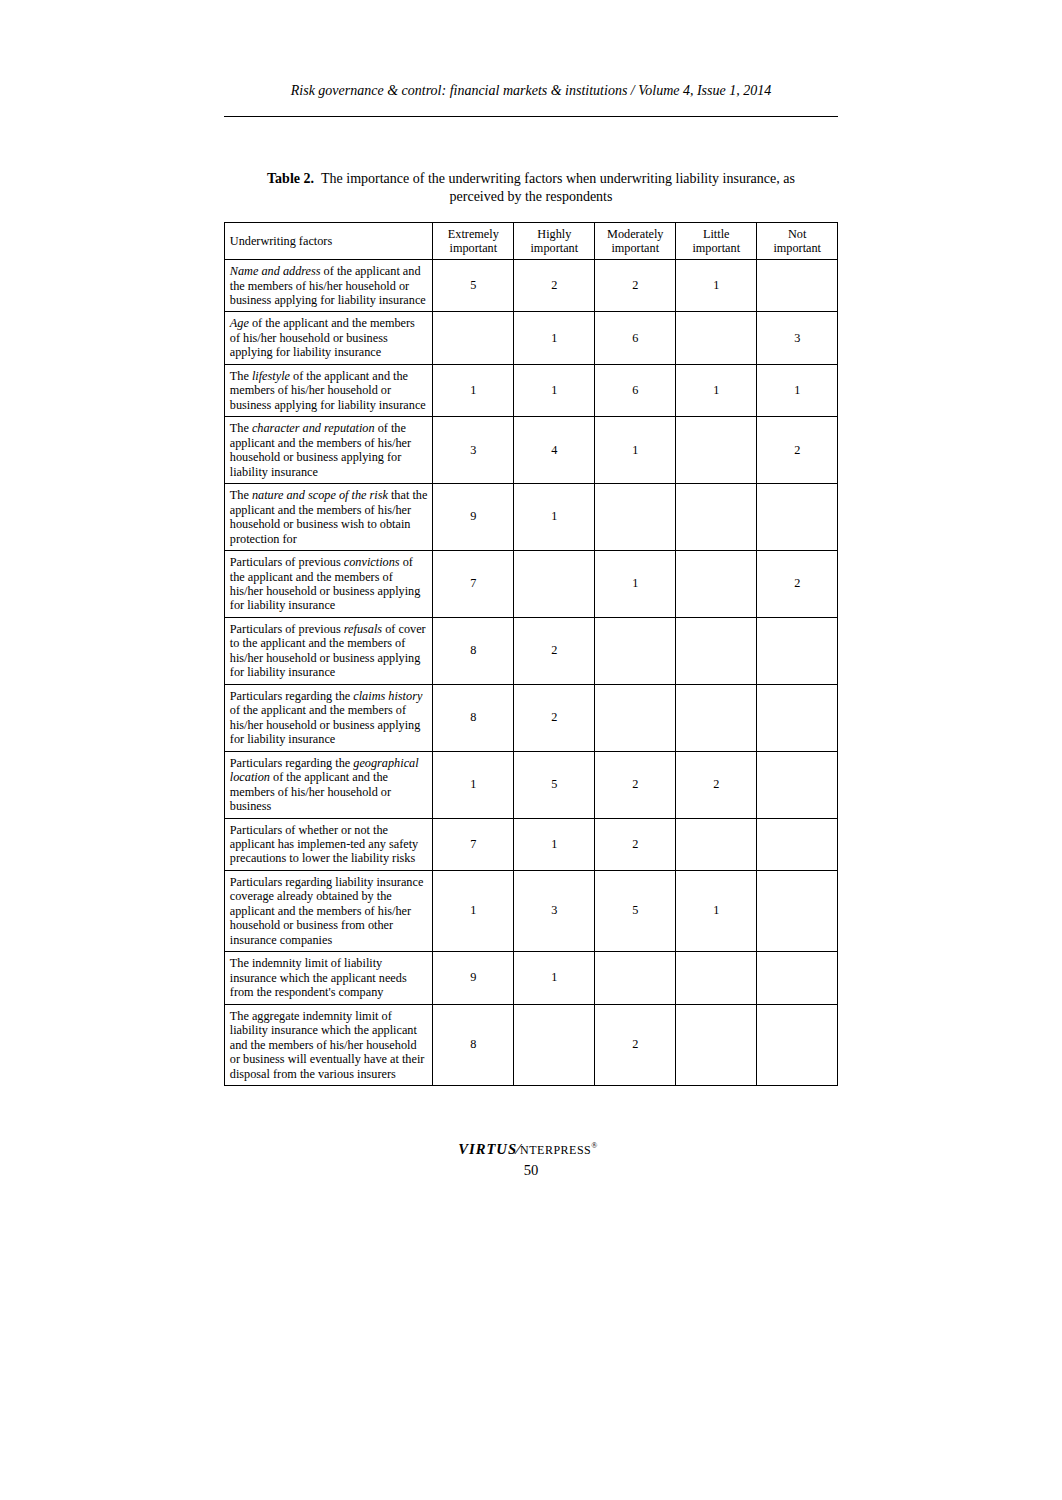Risk governance & control: financial markets & institutions / Volume 4, Issue 1, 2014
Table 2. The importance of the underwriting factors when underwriting liability insurance, as perceived by the respondents
| Underwriting factors | Extremely important | Highly important | Moderately important | Little important | Not important |
| --- | --- | --- | --- | --- | --- |
| Name and address of the applicant and the members of his/her household or business applying for liability insurance | 5 | 2 | 2 | 1 | |
| Age of the applicant and the members of his/her household or business applying for liability insurance | | 1 | 6 | | 3 |
| The lifestyle of the applicant and the members of his/her household or business applying for liability insurance | 1 | 1 | 6 | 1 | 1 |
| The character and reputation of the applicant and the members of his/her household or business applying for liability insurance | 3 | 4 | 1 | | 2 |
| The nature and scope of the risk that the applicant and the members of his/her household or business wish to obtain protection for | 9 | 1 | | | |
| Particulars of previous convictions of the applicant and the members of his/her household or business applying for liability insurance | 7 | | 1 | | 2 |
| Particulars of previous refusals of cover to the applicant and the members of his/her household or business applying for liability insurance | 8 | 2 | | | |
| Particulars regarding the claims history of the applicant and the members of his/her household or business applying for liability insurance | 8 | 2 | | | |
| Particulars regarding the geographical location of the applicant and the members of his/her household or business | 1 | 5 | 2 | 2 | |
| Particulars of whether or not the applicant has implemen-ted any safety precautions to lower the liability risks | 7 | 1 | 2 | | |
| Particulars regarding liability insurance coverage already obtained by the applicant and the members of his/her household or business from other insurance companies | 1 | 3 | 5 | 1 | |
| The indemnity limit of liability insurance which the applicant needs from the respondent's company | 9 | 1 | | | |
| The aggregate indemnity limit of liability insurance which the applicant and the members of his/her household or business will eventually have at their disposal from the various insurers | 8 | | 2 | | |
VIRTUS⁄NTERPRESS®
50